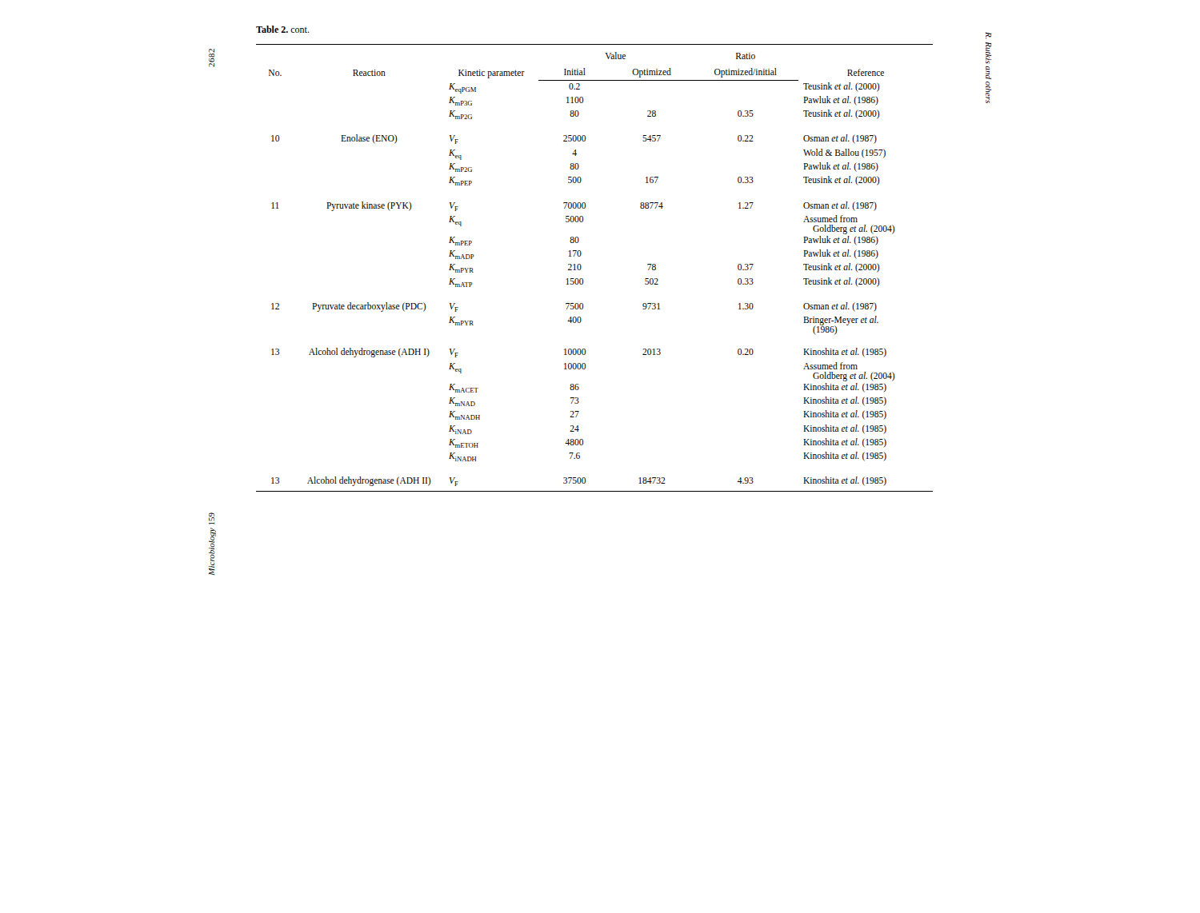2682
R. Rutkis and others
Microbiology 159
Table 2. cont.
| No. | Reaction | Kinetic parameter | Value | Ratio | Reference |
| --- | --- | --- | --- | --- | --- |
| Initial | Optimized | Optimized/initial |
| | | K eqPGM | 0.2 | | | Teusink et al. (2000) |
| | | K mP3G | 1100 | | | Pawluk et al. (1986) |
| | | K mP2G | 80 | 28 | 0.35 | Teusink et al. (2000) |
| 10 | Enolase (ENO) | V F | 25000 | 5457 | 0.22 | Osman et al. (1987) |
| | | K eq | 4 | | | Wold & Ballou (1957) |
| | | K mP2G | 80 | | | Pawluk et al. (1986) |
| | | K mPEP | 500 | 167 | 0.33 | Teusink et al. (2000) |
| 11 | Pyruvate kinase (PYK) | V F | 70000 | 88774 | 1.27 | Osman et al. (1987) |
| | | K eq | 5000 | | | Assumed from Goldberg et al. (2004) |
| | | K mPEP | 80 | | | Pawluk et al. (1986) |
| | | K mADP | 170 | | | Pawluk et al. (1986) |
| | | K mPYR | 210 | 78 | 0.37 | Teusink et al. (2000) |
| | | K mATP | 1500 | 502 | 0.33 | Teusink et al. (2000) |
| 12 | Pyruvate decarboxylase (PDC) | V F | 7500 | 9731 | 1.30 | Osman et al. (1987) |
| | | K mPYR | 400 | | | Bringer-Meyer et al. (1986) |
| 13 | Alcohol dehydrogenase (ADH I) | V F | 10000 | 2013 | 0.20 | Kinoshita et al. (1985) |
| | | K eq | 10000 | | | Assumed from Goldberg et al. (2004) |
| | | K mACET | 86 | | | Kinoshita et al. (1985) |
| | | K mNAD | 73 | | | Kinoshita et al. (1985) |
| | | K mNADH | 27 | | | Kinoshita et al. (1985) |
| | | K iNAD | 24 | | | Kinoshita et al. (1985) |
| | | K mETOH | 4800 | | | Kinoshita et al. (1985) |
| | | K iNADH | 7.6 | | | Kinoshita et al. (1985) |
| 13 | Alcohol dehydrogenase (ADH II) | V F | 37500 | 184732 | 4.93 | Kinoshita et al. (1985) |